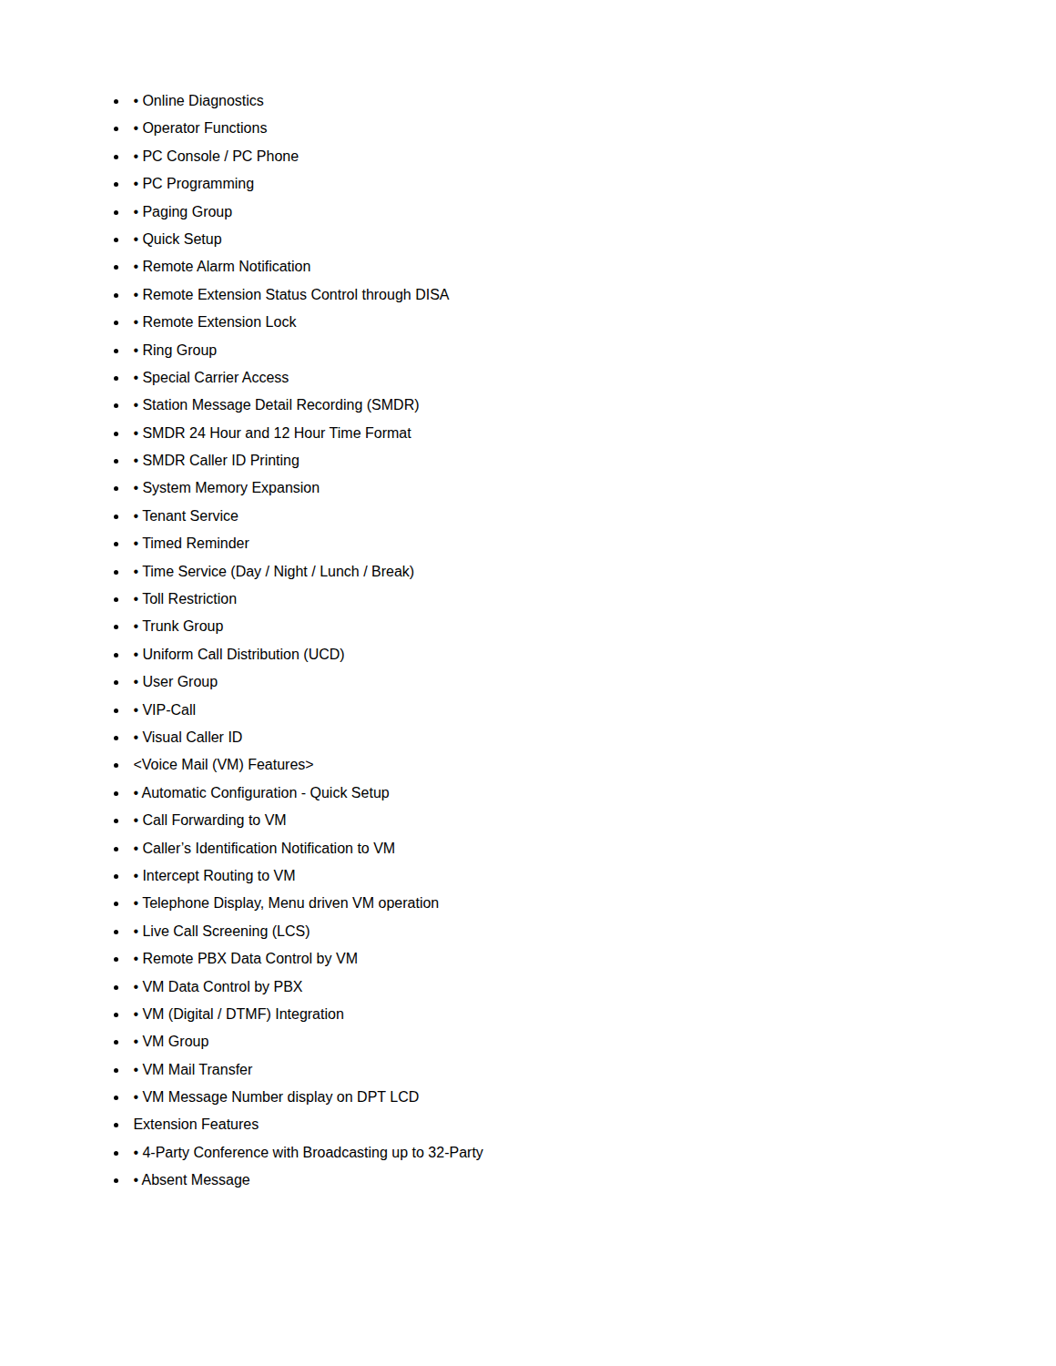• Online Diagnostics
• Operator Functions
• PC Console / PC Phone
• PC Programming
• Paging Group
• Quick Setup
• Remote Alarm Notification
• Remote Extension Status Control through DISA
• Remote Extension Lock
• Ring Group
• Special Carrier Access
• Station Message Detail Recording (SMDR)
• SMDR 24 Hour and 12 Hour Time Format
• SMDR Caller ID Printing
• System Memory Expansion
• Tenant Service
• Timed Reminder
• Time Service (Day / Night / Lunch / Break)
• Toll Restriction
• Trunk Group
• Uniform Call Distribution (UCD)
• User Group
• VIP-Call
• Visual Caller ID
<Voice Mail (VM) Features>
• Automatic Configuration - Quick Setup
• Call Forwarding to VM
• Caller’s Identification Notification to VM
• Intercept Routing to VM
• Telephone Display, Menu driven VM operation
• Live Call Screening (LCS)
• Remote PBX Data Control by VM
• VM Data Control by PBX
• VM (Digital / DTMF) Integration
• VM Group
• VM Mail Transfer
• VM Message Number display on DPT LCD
Extension Features
• 4-Party Conference with Broadcasting up to 32-Party
• Absent Message